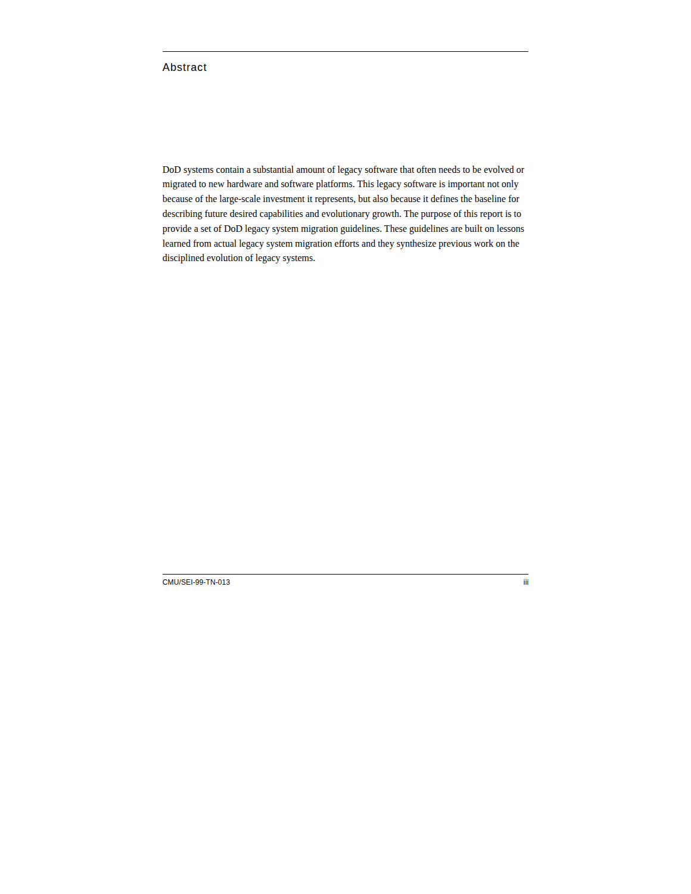Abstract
DoD systems contain a substantial amount of legacy software that often needs to be evolved or migrated to new hardware and software platforms. This legacy software is important not only because of the large-scale investment it represents, but also because it defines the baseline for describing future desired capabilities and evolutionary growth. The purpose of this report is to provide a set of DoD legacy system migration guidelines. These guidelines are built on lessons learned from actual legacy system migration efforts and they synthesize previous work on the disciplined evolution of legacy systems.
CMU/SEI-99-TN-013 iii